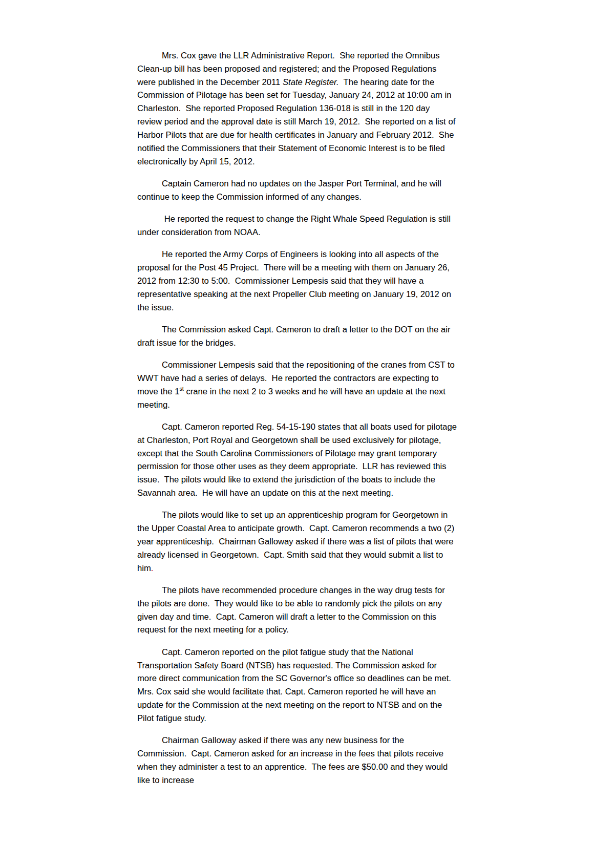Mrs. Cox gave the LLR Administrative Report. She reported the Omnibus Clean-up bill has been proposed and registered; and the Proposed Regulations were published in the December 2011 State Register. The hearing date for the Commission of Pilotage has been set for Tuesday, January 24, 2012 at 10:00 am in Charleston. She reported Proposed Regulation 136-018 is still in the 120 day review period and the approval date is still March 19, 2012. She reported on a list of Harbor Pilots that are due for health certificates in January and February 2012. She notified the Commissioners that their Statement of Economic Interest is to be filed electronically by April 15, 2012.
Captain Cameron had no updates on the Jasper Port Terminal, and he will continue to keep the Commission informed of any changes.
He reported the request to change the Right Whale Speed Regulation is still under consideration from NOAA.
He reported the Army Corps of Engineers is looking into all aspects of the proposal for the Post 45 Project. There will be a meeting with them on January 26, 2012 from 12:30 to 5:00. Commissioner Lempesis said that they will have a representative speaking at the next Propeller Club meeting on January 19, 2012 on the issue.
The Commission asked Capt. Cameron to draft a letter to the DOT on the air draft issue for the bridges.
Commissioner Lempesis said that the repositioning of the cranes from CST to WWT have had a series of delays. He reported the contractors are expecting to move the 1st crane in the next 2 to 3 weeks and he will have an update at the next meeting.
Capt. Cameron reported Reg. 54-15-190 states that all boats used for pilotage at Charleston, Port Royal and Georgetown shall be used exclusively for pilotage, except that the South Carolina Commissioners of Pilotage may grant temporary permission for those other uses as they deem appropriate. LLR has reviewed this issue. The pilots would like to extend the jurisdiction of the boats to include the Savannah area. He will have an update on this at the next meeting.
The pilots would like to set up an apprenticeship program for Georgetown in the Upper Coastal Area to anticipate growth. Capt. Cameron recommends a two (2) year apprenticeship. Chairman Galloway asked if there was a list of pilots that were already licensed in Georgetown. Capt. Smith said that they would submit a list to him.
The pilots have recommended procedure changes in the way drug tests for the pilots are done. They would like to be able to randomly pick the pilots on any given day and time. Capt. Cameron will draft a letter to the Commission on this request for the next meeting for a policy.
Capt. Cameron reported on the pilot fatigue study that the National Transportation Safety Board (NTSB) has requested. The Commission asked for more direct communication from the SC Governor's office so deadlines can be met. Mrs. Cox said she would facilitate that. Capt. Cameron reported he will have an update for the Commission at the next meeting on the report to NTSB and on the Pilot fatigue study.
Chairman Galloway asked if there was any new business for the Commission. Capt. Cameron asked for an increase in the fees that pilots receive when they administer a test to an apprentice. The fees are $50.00 and they would like to increase